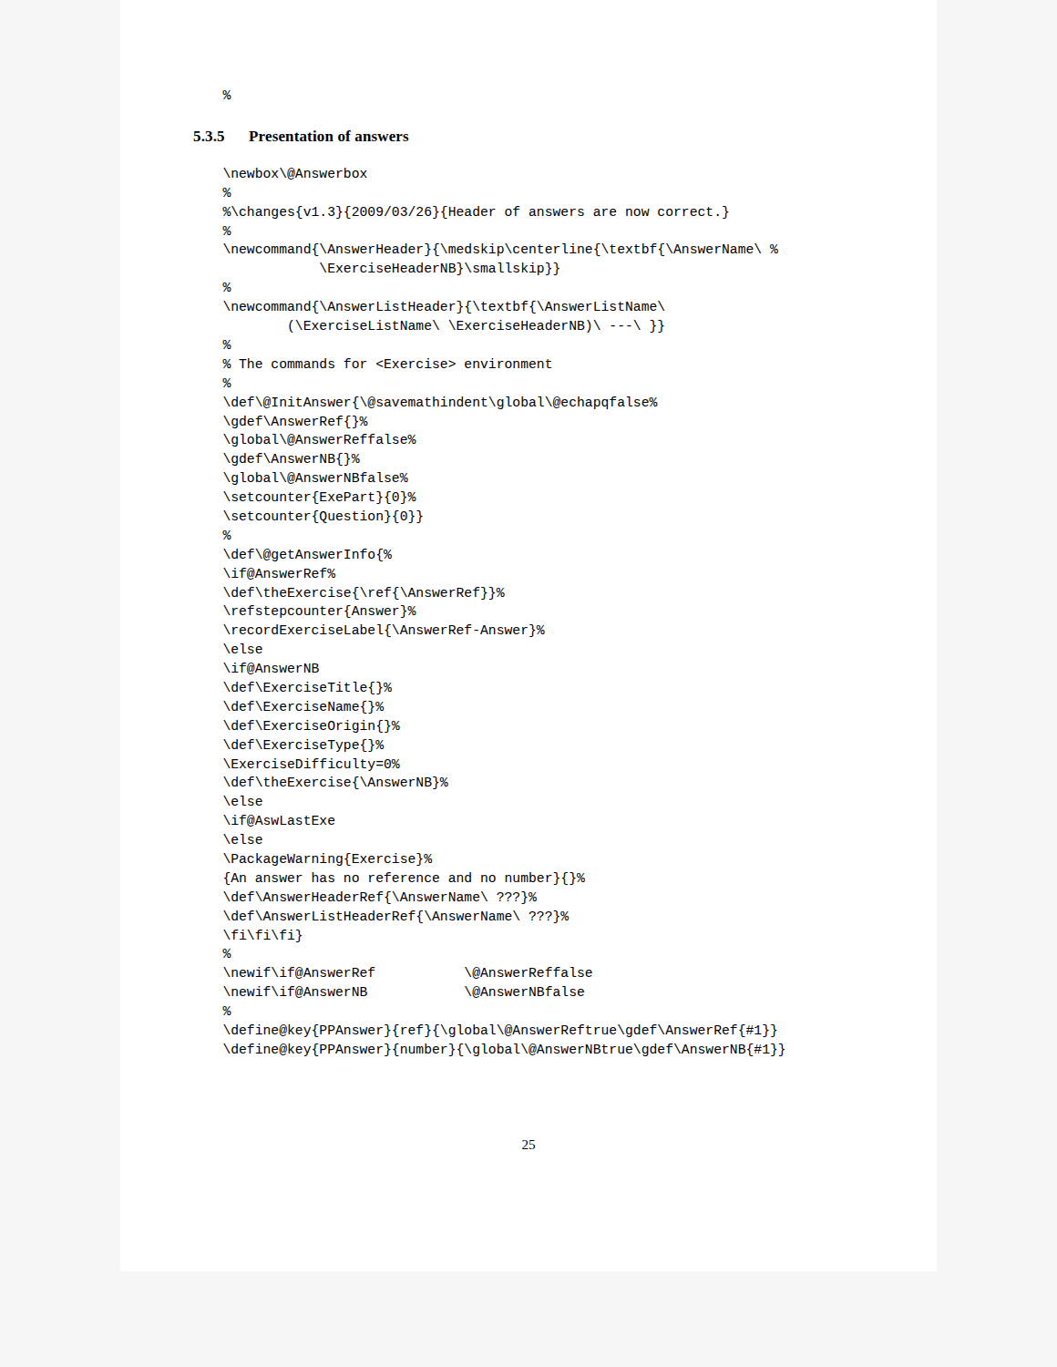%
5.3.5 Presentation of answers
\newbox\@Answerbox
%
%\changes{v1.3}{2009/03/26}{Header of answers are now correct.}
%
\newcommand{\AnswerHeader}{\medskip\centerline{\textbf{\AnswerName\ %
            \ExerciseHeaderNB}\smallskip}}
%
\newcommand{\AnswerListHeader}{\textbf{\AnswerListName\
        (\ExerciseListName\ \ExerciseHeaderNB)\ ---\ }}
%
% The commands for <Exercise> environment
%
\def\@InitAnswer{\@savemathindent\global\@echapqfalse%
\gdef\AnswerRef{}%
\global\@AnswerReffalse%
\gdef\AnswerNB{}%
\global\@AnswerNBfalse%
\setcounter{ExePart}{0}%
\setcounter{Question}{0}}
%
\def\@getAnswerInfo{%
\if@AnswerRef%
\def\theExercise{\ref{\AnswerRef}}%
\refstepcounter{Answer}%
\recordExerciseLabel{\AnswerRef-Answer}%
\else
\if@AnswerNB
\def\ExerciseTitle{}%
\def\ExerciseName{}%
\def\ExerciseOrigin{}%
\def\ExerciseType{}%
\ExerciseDifficulty=0%
\def\theExercise{\AnswerNB}%
\else
\if@AswLastExe
\else
\PackageWarning{Exercise}%
{An answer has no reference and no number}{}%
\def\AnswerHeaderRef{\AnswerName\ ???}%
\def\AnswerListHeaderRef{\AnswerName\ ???}%
\fi\fi\fi}
%
\newif\if@AnswerRef           \@AnswerReffalse
\newif\if@AnswerNB            \@AnswerNBfalse
%
\define@key{PPAnswer}{ref}{\global\@AnswerReftrue\gdef\AnswerRef{#1}}
\define@key{PPAnswer}{number}{\global\@AnswerNBtrue\gdef\AnswerNB{#1}}
25